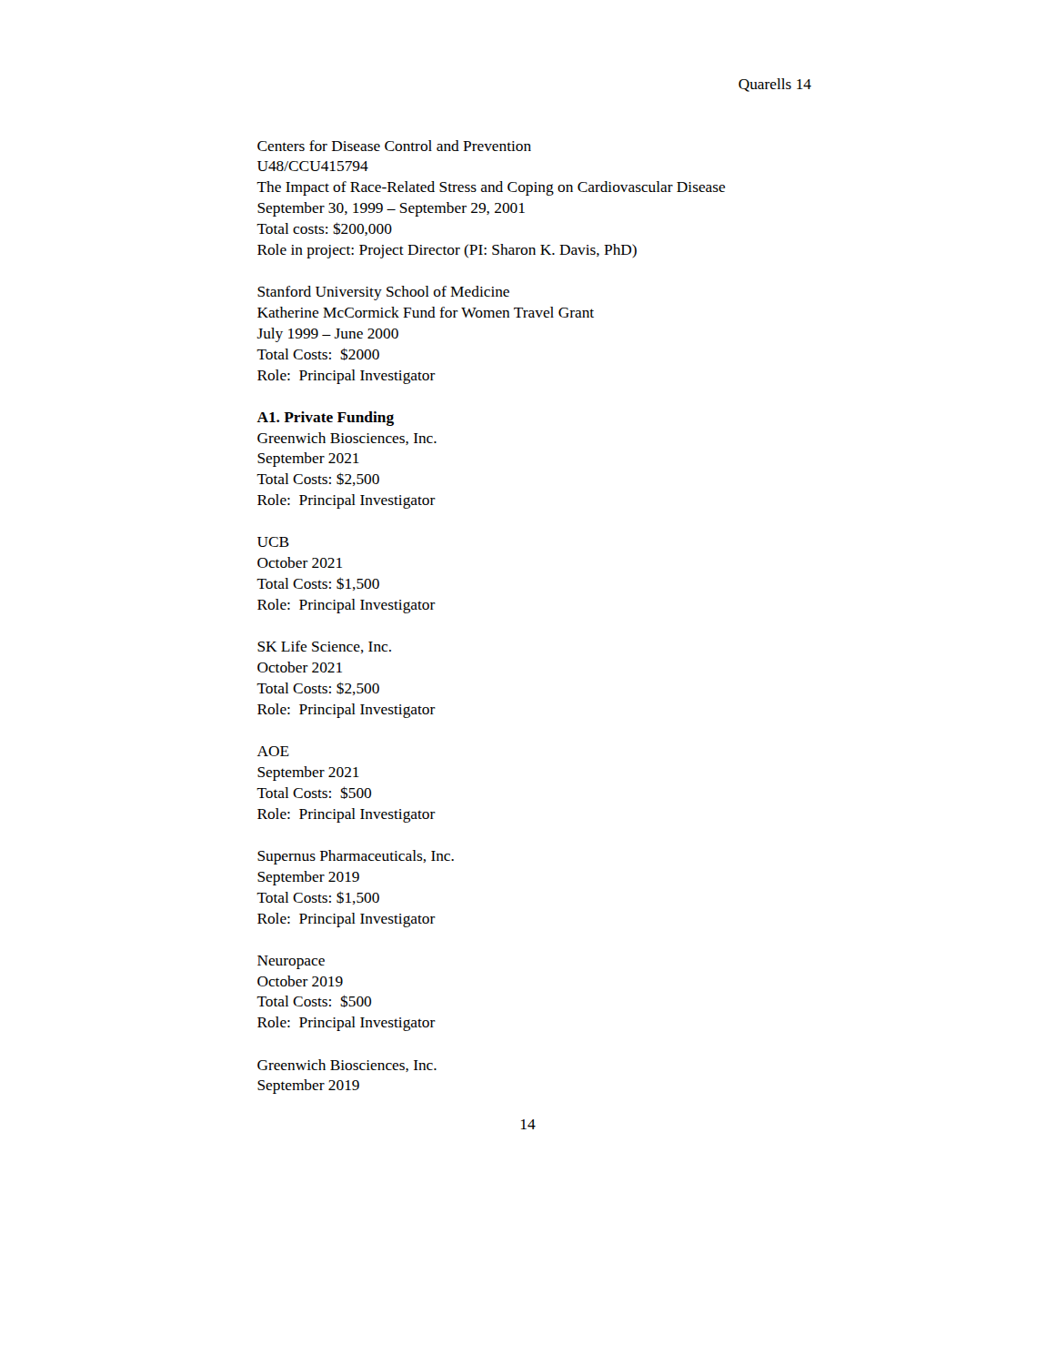Quarells 14
Centers for Disease Control and Prevention
U48/CCU415794
The Impact of Race-Related Stress and Coping on Cardiovascular Disease
September 30, 1999 – September 29, 2001
Total costs: $200,000
Role in project: Project Director (PI: Sharon K. Davis, PhD)
Stanford University School of Medicine
Katherine McCormick Fund for Women Travel Grant
July 1999 – June 2000
Total Costs: $2000
Role: Principal Investigator
A1. Private Funding
Greenwich Biosciences, Inc.
September 2021
Total Costs: $2,500
Role: Principal Investigator
UCB
October 2021
Total Costs: $1,500
Role: Principal Investigator
SK Life Science, Inc.
October 2021
Total Costs: $2,500
Role: Principal Investigator
AOE
September 2021
Total Costs: $500
Role: Principal Investigator
Supernus Pharmaceuticals, Inc.
September 2019
Total Costs: $1,500
Role: Principal Investigator
Neuropace
October 2019
Total Costs: $500
Role: Principal Investigator
Greenwich Biosciences, Inc.
September 2019
14